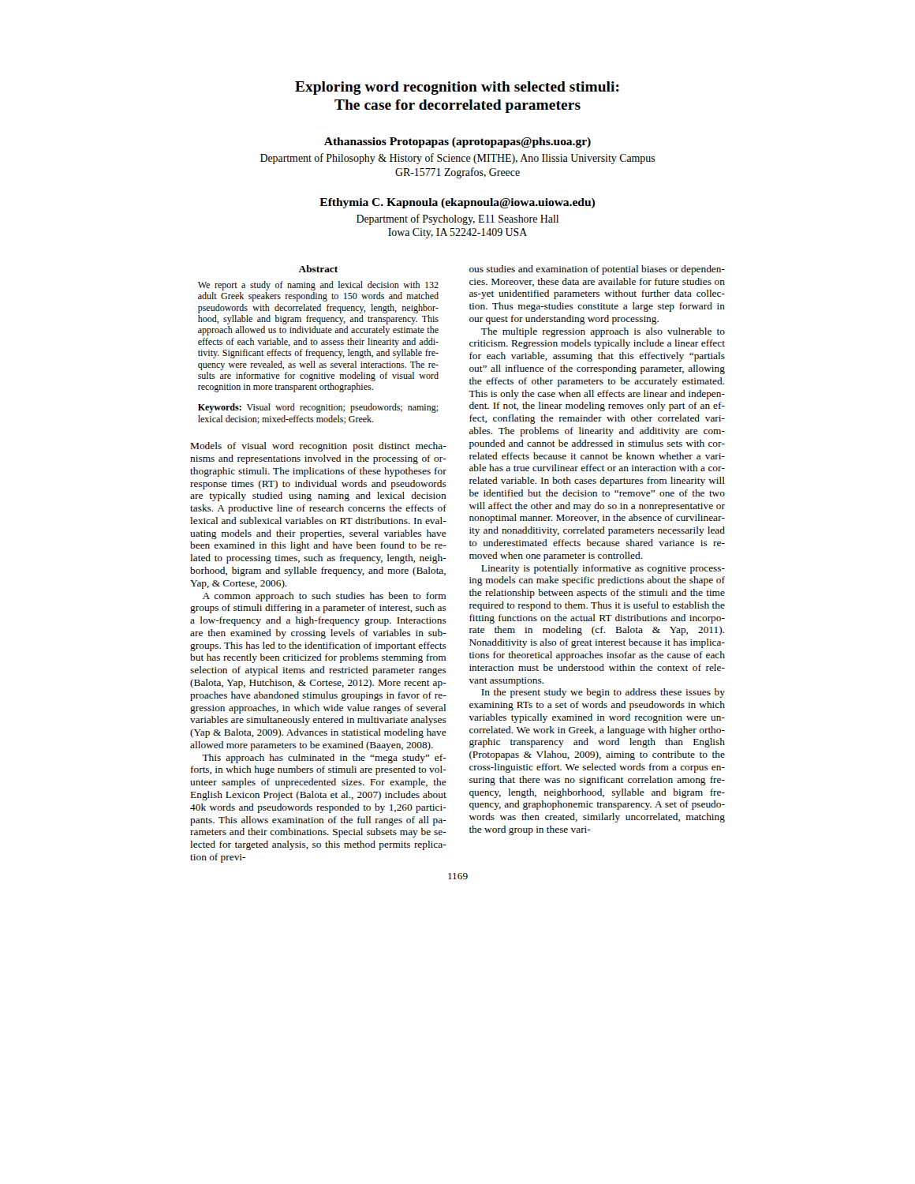Exploring word recognition with selected stimuli:
The case for decorrelated parameters
Athanassios Protopapas (aprotopapas@phs.uoa.gr)
Department of Philosophy & History of Science (MITHE), Ano Ilissia University Campus
GR-15771 Zografos, Greece
Efthymia C. Kapnoula (ekapnoula@iowa.uiowa.edu)
Department of Psychology, E11 Seashore Hall
Iowa City, IA 52242-1409 USA
Abstract
We report a study of naming and lexical decision with 132 adult Greek speakers responding to 150 words and matched pseudowords with decorrelated frequency, length, neighborhood, syllable and bigram frequency, and transparency. This approach allowed us to individuate and accurately estimate the effects of each variable, and to assess their linearity and additivity. Significant effects of frequency, length, and syllable frequency were revealed, as well as several interactions. The results are informative for cognitive modeling of visual word recognition in more transparent orthographies.
Keywords: Visual word recognition; pseudowords; naming; lexical decision; mixed-effects models; Greek.
Models of visual word recognition posit distinct mechanisms and representations involved in the processing of orthographic stimuli. The implications of these hypotheses for response times (RT) to individual words and pseudowords are typically studied using naming and lexical decision tasks. A productive line of research concerns the effects of lexical and sublexical variables on RT distributions. In evaluating models and their properties, several variables have been examined in this light and have been found to be related to processing times, such as frequency, length, neighborhood, bigram and syllable frequency, and more (Balota, Yap, & Cortese, 2006).
A common approach to such studies has been to form groups of stimuli differing in a parameter of interest, such as a low-frequency and a high-frequency group. Interactions are then examined by crossing levels of variables in subgroups. This has led to the identification of important effects but has recently been criticized for problems stemming from selection of atypical items and restricted parameter ranges (Balota, Yap, Hutchison, & Cortese, 2012). More recent approaches have abandoned stimulus groupings in favor of regression approaches, in which wide value ranges of several variables are simultaneously entered in multivariate analyses (Yap & Balota, 2009). Advances in statistical modeling have allowed more parameters to be examined (Baayen, 2008).
This approach has culminated in the “mega study” efforts, in which huge numbers of stimuli are presented to volunteer samples of unprecedented sizes. For example, the English Lexicon Project (Balota et al., 2007) includes about 40k words and pseudowords responded to by 1,260 participants. This allows examination of the full ranges of all parameters and their combinations. Special subsets may be selected for targeted analysis, so this method permits replication of previ-
ous studies and examination of potential biases or dependencies. Moreover, these data are available for future studies on as-yet unidentified parameters without further data collection. Thus mega-studies constitute a large step forward in our quest for understanding word processing.
The multiple regression approach is also vulnerable to criticism. Regression models typically include a linear effect for each variable, assuming that this effectively “partials out” all influence of the corresponding parameter, allowing the effects of other parameters to be accurately estimated. This is only the case when all effects are linear and independent. If not, the linear modeling removes only part of an effect, conflating the remainder with other correlated variables. The problems of linearity and additivity are compounded and cannot be addressed in stimulus sets with correlated effects because it cannot be known whether a variable has a true curvilinear effect or an interaction with a correlated variable. In both cases departures from linearity will be identified but the decision to “remove” one of the two will affect the other and may do so in a nonrepresentative or nonoptimal manner. Moreover, in the absence of curvilinearity and nonadditivity, correlated parameters necessarily lead to underestimated effects because shared variance is removed when one parameter is controlled.
Linearity is potentially informative as cognitive processing models can make specific predictions about the shape of the relationship between aspects of the stimuli and the time required to respond to them. Thus it is useful to establish the fitting functions on the actual RT distributions and incorporate them in modeling (cf. Balota & Yap, 2011). Nonadditivity is also of great interest because it has implications for theoretical approaches insofar as the cause of each interaction must be understood within the context of relevant assumptions.
In the present study we begin to address these issues by examining RTs to a set of words and pseudowords in which variables typically examined in word recognition were uncorrelated. We work in Greek, a language with higher orthographic transparency and word length than English (Protopapas & Vlahou, 2009), aiming to contribute to the cross-linguistic effort. We selected words from a corpus ensuring that there was no significant correlation among frequency, length, neighborhood, syllable and bigram frequency, and graphophonemic transparency. A set of pseudowords was then created, similarly uncorrelated, matching the word group in these vari-
1169